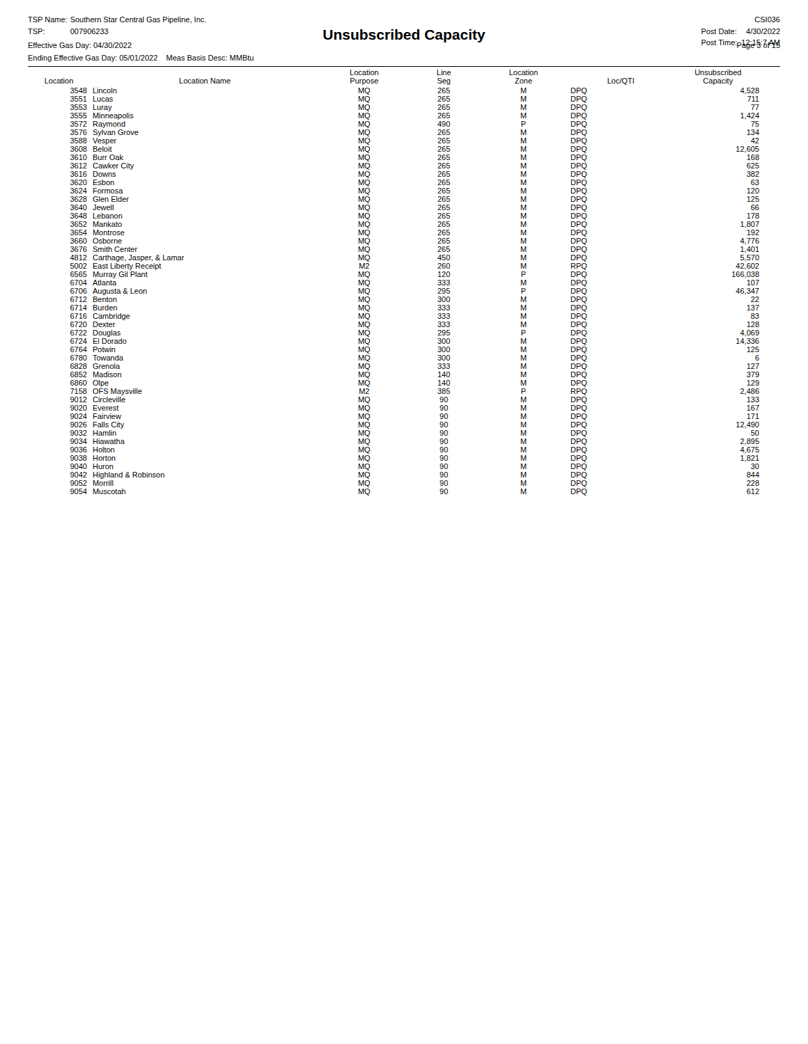| TSP Name: | Southern Star Central Gas Pipeline, Inc. |
| TSP: | 007906233 |
Unsubscribed Capacity
| | CSI036 |
| Post Date: | 4/30/2022 |
| Post Time: | 12:15:7 AM |
Effective Gas Day: 04/30/2022
Page 3 of 15
Ending Effective Gas Day: 05/01/2022 Meas Basis Desc: MMBtu
| Location | Location Name | Location Purpose | Line Seg | Location Zone | Loc/QTI | Unsubscribed Capacity |
| --- | --- | --- | --- | --- | --- | --- |
| 3548 | Lincoln | MQ | 265 | M | DPQ | 4,528 |
| 3551 | Lucas | MQ | 265 | M | DPQ | 711 |
| 3553 | Luray | MQ | 265 | M | DPQ | 77 |
| 3555 | Minneapolis | MQ | 265 | M | DPQ | 1,424 |
| 3572 | Raymond | MQ | 490 | P | DPQ | 75 |
| 3576 | Sylvan Grove | MQ | 265 | M | DPQ | 134 |
| 3588 | Vesper | MQ | 265 | M | DPQ | 42 |
| 3608 | Beloit | MQ | 265 | M | DPQ | 12,605 |
| 3610 | Burr Oak | MQ | 265 | M | DPQ | 168 |
| 3612 | Cawker City | MQ | 265 | M | DPQ | 625 |
| 3616 | Downs | MQ | 265 | M | DPQ | 382 |
| 3620 | Esbon | MQ | 265 | M | DPQ | 63 |
| 3624 | Formosa | MQ | 265 | M | DPQ | 120 |
| 3628 | Glen Elder | MQ | 265 | M | DPQ | 125 |
| 3640 | Jewell | MQ | 265 | M | DPQ | 66 |
| 3648 | Lebanon | MQ | 265 | M | DPQ | 178 |
| 3652 | Mankato | MQ | 265 | M | DPQ | 1,807 |
| 3654 | Montrose | MQ | 265 | M | DPQ | 192 |
| 3660 | Osborne | MQ | 265 | M | DPQ | 4,776 |
| 3676 | Smith Center | MQ | 265 | M | DPQ | 1,401 |
| 4812 | Carthage, Jasper, & Lamar | MQ | 450 | M | DPQ | 5,570 |
| 5002 | East Liberty Receipt | M2 | 260 | M | RPQ | 42,602 |
| 6565 | Murray Gil Plant | MQ | 120 | P | DPQ | 166,038 |
| 6704 | Atlanta | MQ | 333 | M | DPQ | 107 |
| 6706 | Augusta & Leon | MQ | 295 | P | DPQ | 46,347 |
| 6712 | Benton | MQ | 300 | M | DPQ | 22 |
| 6714 | Burden | MQ | 333 | M | DPQ | 137 |
| 6716 | Cambridge | MQ | 333 | M | DPQ | 83 |
| 6720 | Dexter | MQ | 333 | M | DPQ | 128 |
| 6722 | Douglas | MQ | 295 | P | DPQ | 4,069 |
| 6724 | El Dorado | MQ | 300 | M | DPQ | 14,336 |
| 6764 | Potwin | MQ | 300 | M | DPQ | 125 |
| 6780 | Towanda | MQ | 300 | M | DPQ | 6 |
| 6828 | Grenola | MQ | 333 | M | DPQ | 127 |
| 6852 | Madison | MQ | 140 | M | DPQ | 379 |
| 6860 | Olpe | MQ | 140 | M | DPQ | 129 |
| 7158 | OFS Maysville | M2 | 385 | P | RPQ | 2,486 |
| 9012 | Circleville | MQ | 90 | M | DPQ | 133 |
| 9020 | Everest | MQ | 90 | M | DPQ | 167 |
| 9024 | Fairview | MQ | 90 | M | DPQ | 171 |
| 9026 | Falls City | MQ | 90 | M | DPQ | 12,490 |
| 9032 | Hamlin | MQ | 90 | M | DPQ | 50 |
| 9034 | Hiawatha | MQ | 90 | M | DPQ | 2,895 |
| 9036 | Holton | MQ | 90 | M | DPQ | 4,675 |
| 9038 | Horton | MQ | 90 | M | DPQ | 1,821 |
| 9040 | Huron | MQ | 90 | M | DPQ | 30 |
| 9042 | Highland & Robinson | MQ | 90 | M | DPQ | 844 |
| 9052 | Morrill | MQ | 90 | M | DPQ | 228 |
| 9054 | Muscotah | MQ | 90 | M | DPQ | 612 |